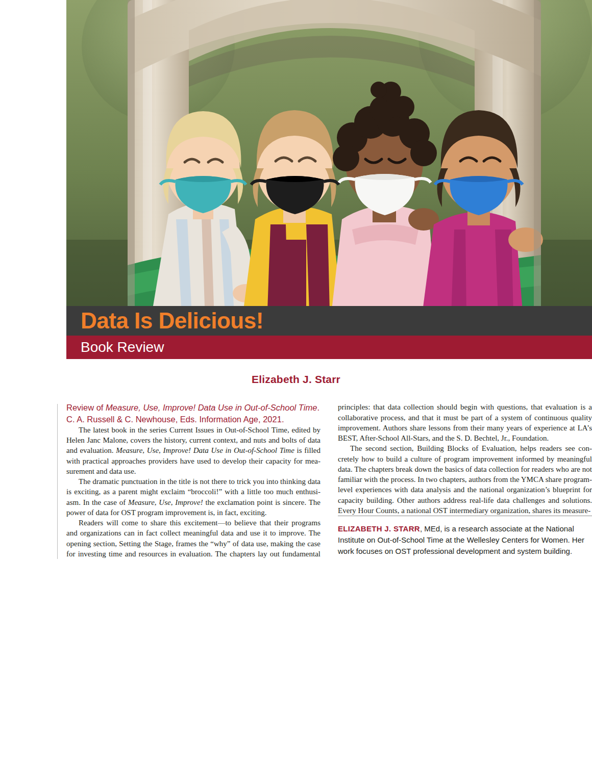Data Is Delicious!
Book Review
Elizabeth J. Starr
Review of Measure, Use, Improve! Data Use in Out-of-School Time. C. A. Russell & C. Newhouse, Eds. Information Age, 2021.
The latest book in the series Current Issues in Out-of-School Time, edited by Helen Janc Malone, covers the history, current context, and nuts and bolts of data and evaluation. Measure, Use, Improve! Data Use in Out-of-School Time is filled with practical approaches providers have used to develop their capacity for measurement and data use.
The dramatic punctuation in the title is not there to trick you into thinking data is exciting, as a parent might exclaim “broccoli!” with a little too much enthusiasm. In the case of Measure, Use, Improve! the exclamation point is sincere. The power of data for OST program improvement is, in fact, exciting.
Readers will come to share this excitement—to believe that their programs and organizations can in fact collect meaningful data and use it to improve. The opening section, Setting the Stage, frames the “why” of data use, making the case for investing time and resources in evaluation. The chapters lay out fundamental principles: that data collection should begin with questions, that evaluation is a collaborative process, and that it must be part of a system of continuous quality improvement. Authors share lessons from their many years of experience at LA’s BEST, After-School All-Stars, and the S. D. Bechtel, Jr., Foundation.
The second section, Building Blocks of Evaluation, helps readers see concretely how to build a culture of program improvement informed by meaningful data. The chapters break down the basics of data collection for readers who are not familiar with the process. In two chapters, authors from the YMCA share program-level experiences with data analysis and the national organization’s blueprint for capacity building. Other authors address real-life data challenges and solutions. Every Hour Counts, a national OST intermediary organization, shares its measure-
ELIZABETH J. STARR, MEd, is a research associate at the National Institute on Out-of-School Time at the Wellesley Centers for Women. Her work focuses on OST professional development and system building.